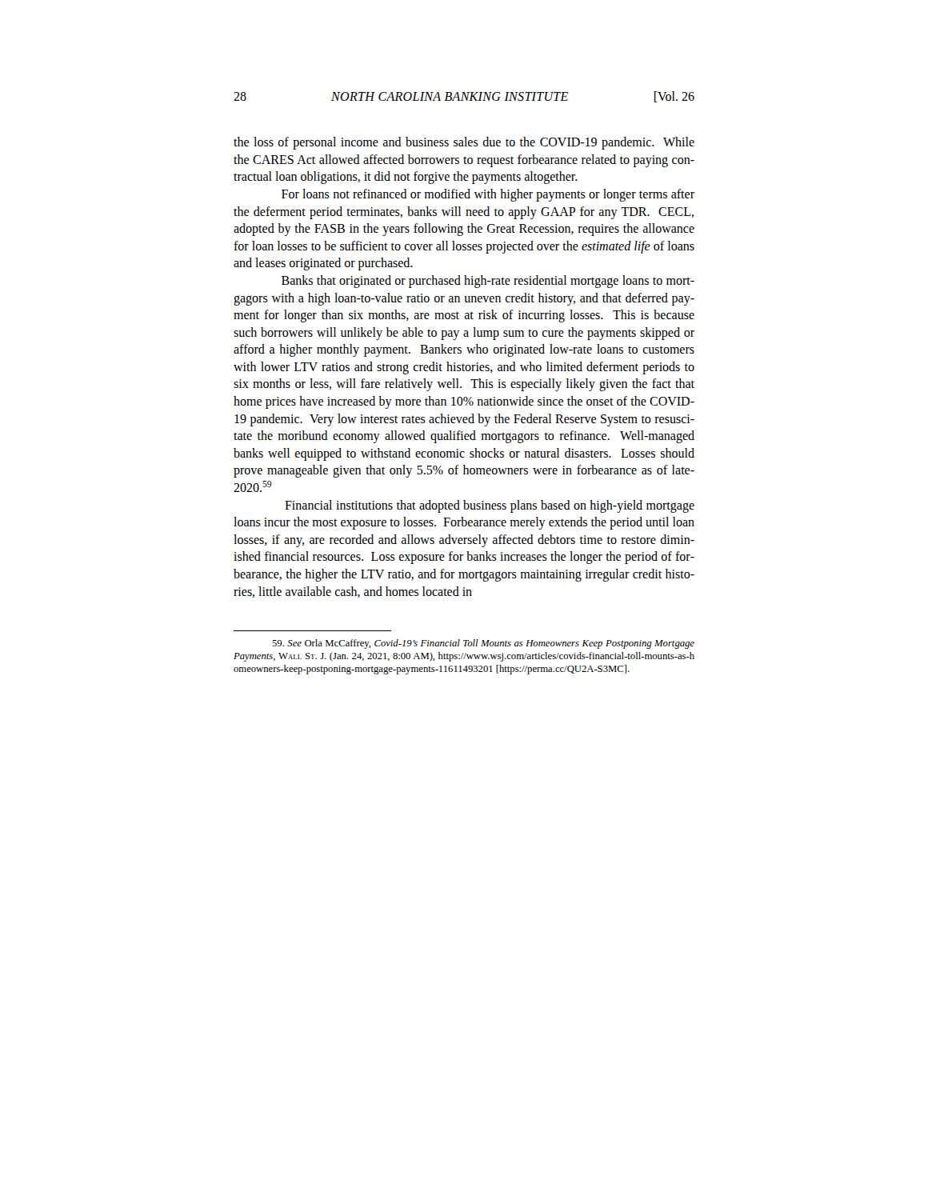28 NORTH CAROLINA BANKING INSTITUTE [Vol. 26
the loss of personal income and business sales due to the COVID-19 pandemic. While the CARES Act allowed affected borrowers to request forbearance related to paying contractual loan obligations, it did not forgive the payments altogether.
For loans not refinanced or modified with higher payments or longer terms after the deferment period terminates, banks will need to apply GAAP for any TDR. CECL, adopted by the FASB in the years following the Great Recession, requires the allowance for loan losses to be sufficient to cover all losses projected over the estimated life of loans and leases originated or purchased.
Banks that originated or purchased high-rate residential mortgage loans to mortgagors with a high loan-to-value ratio or an uneven credit history, and that deferred payment for longer than six months, are most at risk of incurring losses. This is because such borrowers will unlikely be able to pay a lump sum to cure the payments skipped or afford a higher monthly payment. Bankers who originated low-rate loans to customers with lower LTV ratios and strong credit histories, and who limited deferment periods to six months or less, will fare relatively well. This is especially likely given the fact that home prices have increased by more than 10% nationwide since the onset of the COVID-19 pandemic. Very low interest rates achieved by the Federal Reserve System to resuscitate the moribund economy allowed qualified mortgagors to refinance. Well-managed banks well equipped to withstand economic shocks or natural disasters. Losses should prove manageable given that only 5.5% of homeowners were in forbearance as of late-2020.59
Financial institutions that adopted business plans based on high-yield mortgage loans incur the most exposure to losses. Forbearance merely extends the period until loan losses, if any, are recorded and allows adversely affected debtors time to restore diminished financial resources. Loss exposure for banks increases the longer the period of forbearance, the higher the LTV ratio, and for mortgagors maintaining irregular credit histories, little available cash, and homes located in
59. See Orla McCaffrey, Covid-19’s Financial Toll Mounts as Homeowners Keep Postponing Mortgage Payments, Wall St. J. (Jan. 24, 2021, 8:00 AM), https://www.wsj.com/articles/covids-financial-toll-mounts-as-homeowners-keep-postponing-mortgage-payments-11611493201 [https://perma.cc/QU2A-S3MC].